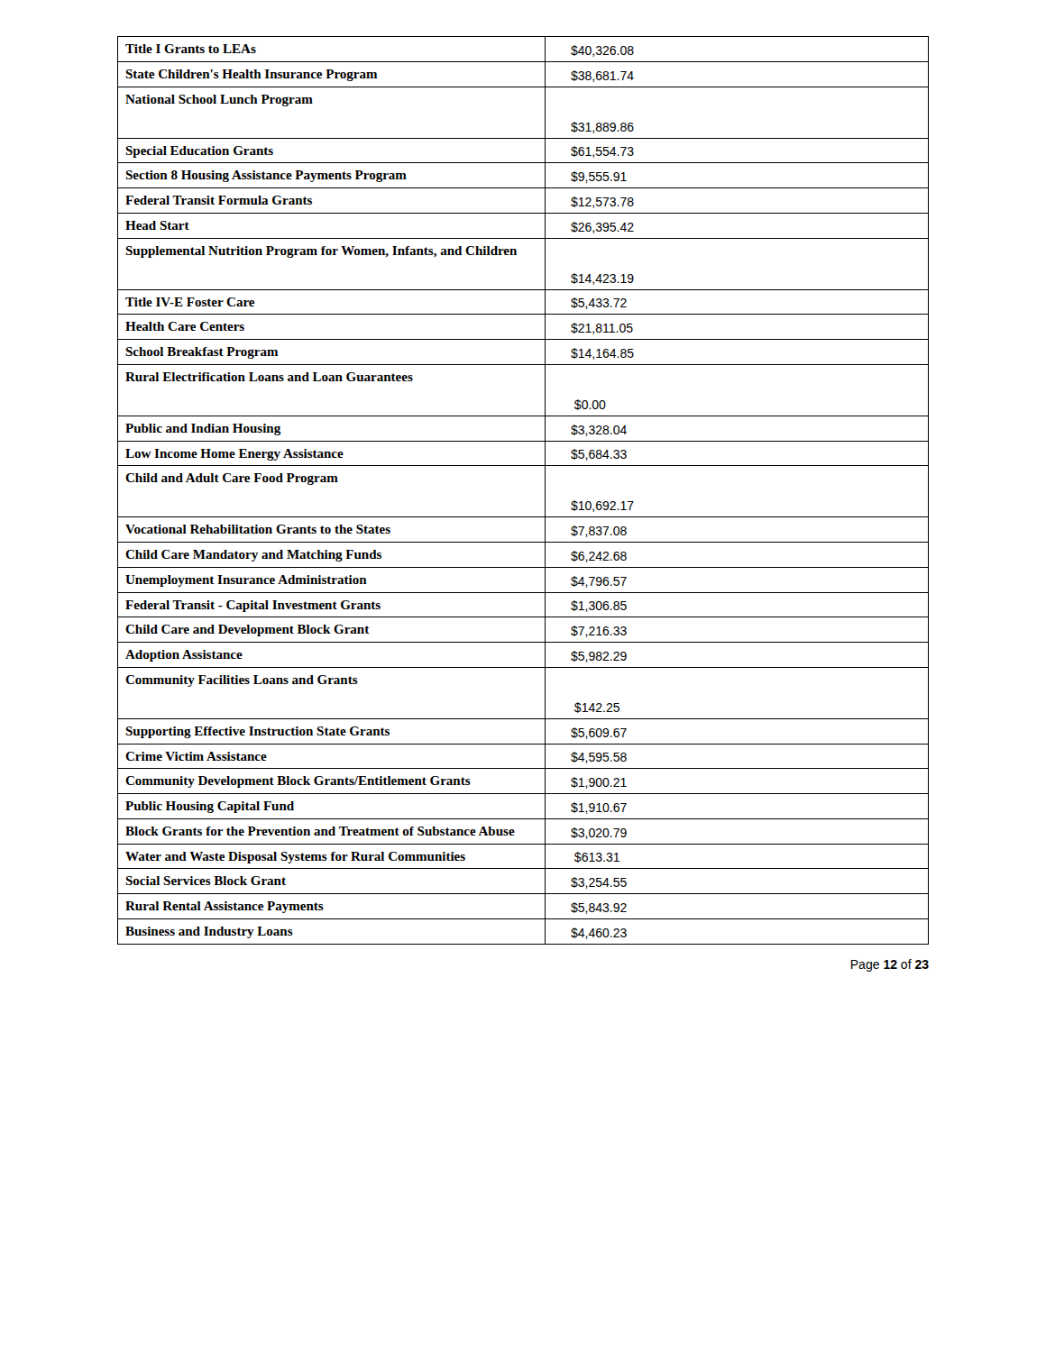| Title I Grants to LEAs | $40,326.08 |
| State Children's Health Insurance Program | $38,681.74 |
| National School Lunch Program | $31,889.86 |
| Special Education Grants | $61,554.73 |
| Section 8 Housing Assistance Payments Program | $9,555.91 |
| Federal Transit Formula Grants | $12,573.78 |
| Head Start | $26,395.42 |
| Supplemental Nutrition Program for Women, Infants, and Children | $14,423.19 |
| Title IV-E Foster Care | $5,433.72 |
| Health Care Centers | $21,811.05 |
| School Breakfast Program | $14,164.85 |
| Rural Electrification Loans and Loan Guarantees | $0.00 |
| Public and Indian Housing | $3,328.04 |
| Low Income Home Energy Assistance | $5,684.33 |
| Child and Adult Care Food Program | $10,692.17 |
| Vocational Rehabilitation Grants to the States | $7,837.08 |
| Child Care Mandatory and Matching Funds | $6,242.68 |
| Unemployment Insurance Administration | $4,796.57 |
| Federal Transit - Capital Investment Grants | $1,306.85 |
| Child Care and Development Block Grant | $7,216.33 |
| Adoption Assistance | $5,982.29 |
| Community Facilities Loans and Grants | $142.25 |
| Supporting Effective Instruction State Grants | $5,609.67 |
| Crime Victim Assistance | $4,595.58 |
| Community Development Block Grants/Entitlement Grants | $1,900.21 |
| Public Housing Capital Fund | $1,910.67 |
| Block Grants for the Prevention and Treatment of Substance Abuse | $3,020.79 |
| Water and Waste Disposal Systems for Rural Communities | $613.31 |
| Social Services Block Grant | $3,254.55 |
| Rural Rental Assistance Payments | $5,843.92 |
| Business and Industry Loans | $4,460.23 |
Page 12 of 23